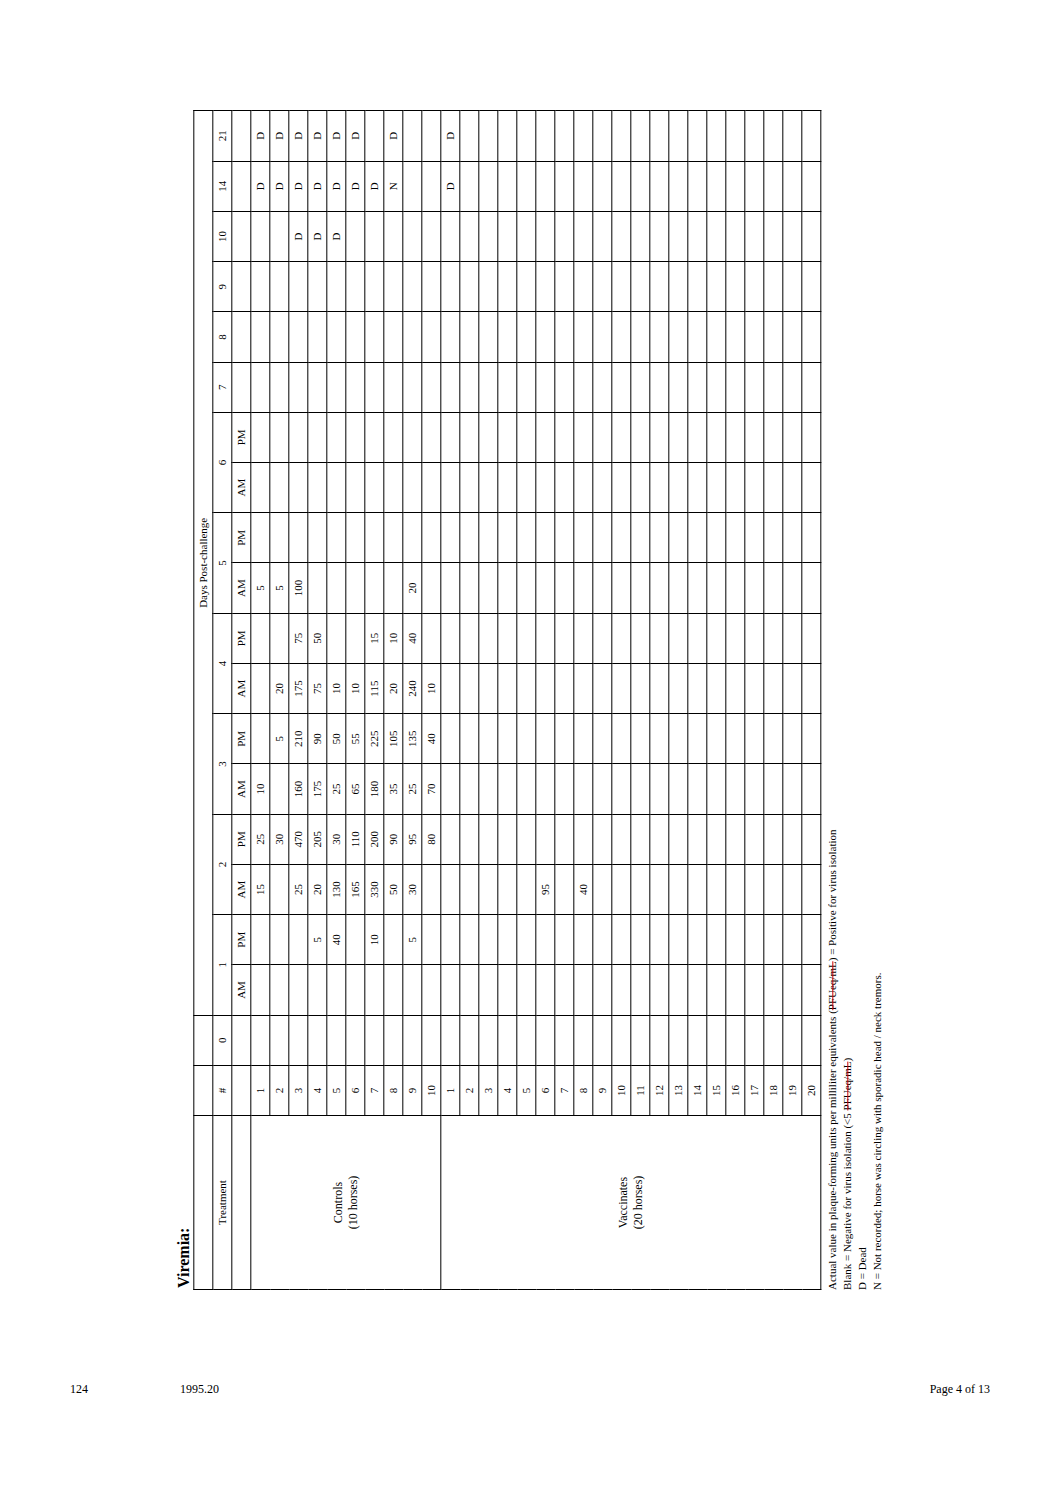Viremia:
| | | | Days Post-challenge |
| --- | --- | --- | --- |
| Treatment | # | 0 | 1 | 2 | 3 | 4 | 5 | 6 | 7 | 8 | 9 | 10 | 14 | 21 |
| | | | AM | PM | AM | PM | AM | PM | AM | PM | AM | PM | AM | PM | | | | | | |
| Controls (10 horses) | 1 | | | | 15 | 25 | 10 | | | | 5 | | | | | | | | D | D |
| 2 | | | | | 30 | | 5 | 20 | | 5 | | | | | | | | D | D |
| 3 | | | | 25 | 470 | 160 | 210 | 175 | 75 | 100 | | | | | | | D | D | D |
| 4 | | | 5 | 20 | 205 | 175 | 90 | 75 | 50 | | | | | | | | D | D | D |
| 5 | | | 40 | 130 | 30 | 25 | 50 | 10 | | | | | | | | | D | D | D |
| 6 | | | | 165 | 110 | 65 | 55 | 10 | | | | | | | | | | D | D |
| 7 | | | 10 | 330 | 200 | 180 | 225 | 115 | 15 | | | | | | | | | D | |
| 8 | | | | 50 | 90 | 35 | 105 | 20 | 10 | | | | | | | | | N | D |
| 9 | | | 5 | 30 | 95 | 25 | 135 | 240 | 40 | 20 | | | | | | | | | |
| 10 | | | | | 80 | 70 | 40 | 10 | | | | | | | | | | | |
| Vaccinates (20 horses) | 1 | | | | | | | | | | | | | | | | | | D | D |
| 2 | | | | | | | | | | | | | | | | | | | |
| 3 | | | | | | | | | | | | | | | | | | | |
| 4 | | | | | | | | | | | | | | | | | | | |
| 5 | | | | | | | | | | | | | | | | | | | |
| 6 | | | | 95 | | | | | | | | | | | | | | | |
| 7 | | | | | | | | | | | | | | | | | | | |
| 8 | | | | 40 | | | | | | | | | | | | | | | |
| 9 | | | | | | | | | | | | | | | | | | | |
| 10 | | | | | | | | | | | | | | | | | | | |
| 11 | | | | | | | | | | | | | | | | | | | |
| 12 | | | | | | | | | | | | | | | | | | | |
| 13 | | | | | | | | | | | | | | | | | | | |
| 14 | | | | | | | | | | | | | | | | | | | |
| 15 | | | | | | | | | | | | | | | | | | | |
| 16 | | | | | | | | | | | | | | | | | | | |
| 17 | | | | | | | | | | | | | | | | | | | |
| 18 | | | | | | | | | | | | | | | | | | | |
| 19 | | | | | | | | | | | | | | | | | | | |
| 20 | | | | | | | | | | | | | | | | | | | |
Actual value in plaque-forming units per milliliter equivalents (PFUeq/mL) = Positive for virus isolation
Blank = Negative for virus isolation (<5 PFUeq/mL)
D = Dead
N = Not recorded; horse was circling with sporadic head / neck tremors.
124 1995.20 Page 4 of 13